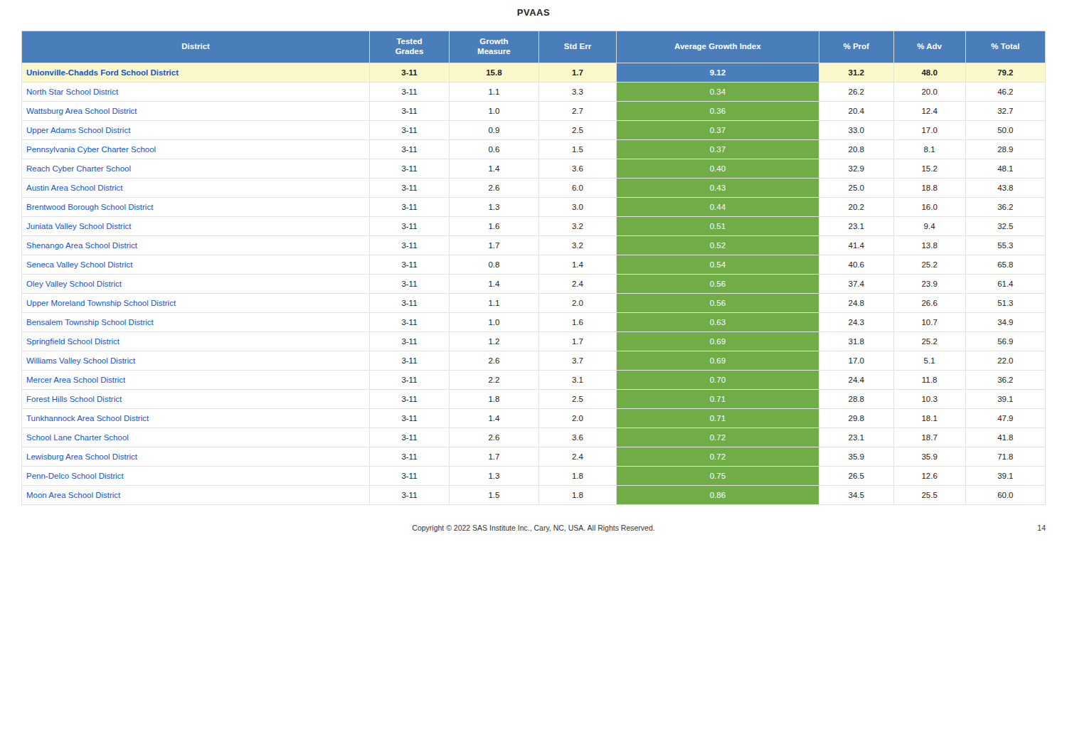PVAAS
| District | Tested Grades | Growth Measure | Std Err | Average Growth Index | % Prof | % Adv | % Total |
| --- | --- | --- | --- | --- | --- | --- | --- |
| Unionville-Chadds Ford School District | 3-11 | 15.8 | 1.7 | 9.12 | 31.2 | 48.0 | 79.2 |
| North Star School District | 3-11 | 1.1 | 3.3 | 0.34 | 26.2 | 20.0 | 46.2 |
| Wattsburg Area School District | 3-11 | 1.0 | 2.7 | 0.36 | 20.4 | 12.4 | 32.7 |
| Upper Adams School District | 3-11 | 0.9 | 2.5 | 0.37 | 33.0 | 17.0 | 50.0 |
| Pennsylvania Cyber Charter School | 3-11 | 0.6 | 1.5 | 0.37 | 20.8 | 8.1 | 28.9 |
| Reach Cyber Charter School | 3-11 | 1.4 | 3.6 | 0.40 | 32.9 | 15.2 | 48.1 |
| Austin Area School District | 3-11 | 2.6 | 6.0 | 0.43 | 25.0 | 18.8 | 43.8 |
| Brentwood Borough School District | 3-11 | 1.3 | 3.0 | 0.44 | 20.2 | 16.0 | 36.2 |
| Juniata Valley School District | 3-11 | 1.6 | 3.2 | 0.51 | 23.1 | 9.4 | 32.5 |
| Shenango Area School District | 3-11 | 1.7 | 3.2 | 0.52 | 41.4 | 13.8 | 55.3 |
| Seneca Valley School District | 3-11 | 0.8 | 1.4 | 0.54 | 40.6 | 25.2 | 65.8 |
| Oley Valley School District | 3-11 | 1.4 | 2.4 | 0.56 | 37.4 | 23.9 | 61.4 |
| Upper Moreland Township School District | 3-11 | 1.1 | 2.0 | 0.56 | 24.8 | 26.6 | 51.3 |
| Bensalem Township School District | 3-11 | 1.0 | 1.6 | 0.63 | 24.3 | 10.7 | 34.9 |
| Springfield School District | 3-11 | 1.2 | 1.7 | 0.69 | 31.8 | 25.2 | 56.9 |
| Williams Valley School District | 3-11 | 2.6 | 3.7 | 0.69 | 17.0 | 5.1 | 22.0 |
| Mercer Area School District | 3-11 | 2.2 | 3.1 | 0.70 | 24.4 | 11.8 | 36.2 |
| Forest Hills School District | 3-11 | 1.8 | 2.5 | 0.71 | 28.8 | 10.3 | 39.1 |
| Tunkhannock Area School District | 3-11 | 1.4 | 2.0 | 0.71 | 29.8 | 18.1 | 47.9 |
| School Lane Charter School | 3-11 | 2.6 | 3.6 | 0.72 | 23.1 | 18.7 | 41.8 |
| Lewisburg Area School District | 3-11 | 1.7 | 2.4 | 0.72 | 35.9 | 35.9 | 71.8 |
| Penn-Delco School District | 3-11 | 1.3 | 1.8 | 0.75 | 26.5 | 12.6 | 39.1 |
| Moon Area School District | 3-11 | 1.5 | 1.8 | 0.86 | 34.5 | 25.5 | 60.0 |
Copyright © 2022 SAS Institute Inc., Cary, NC, USA. All Rights Reserved. 14